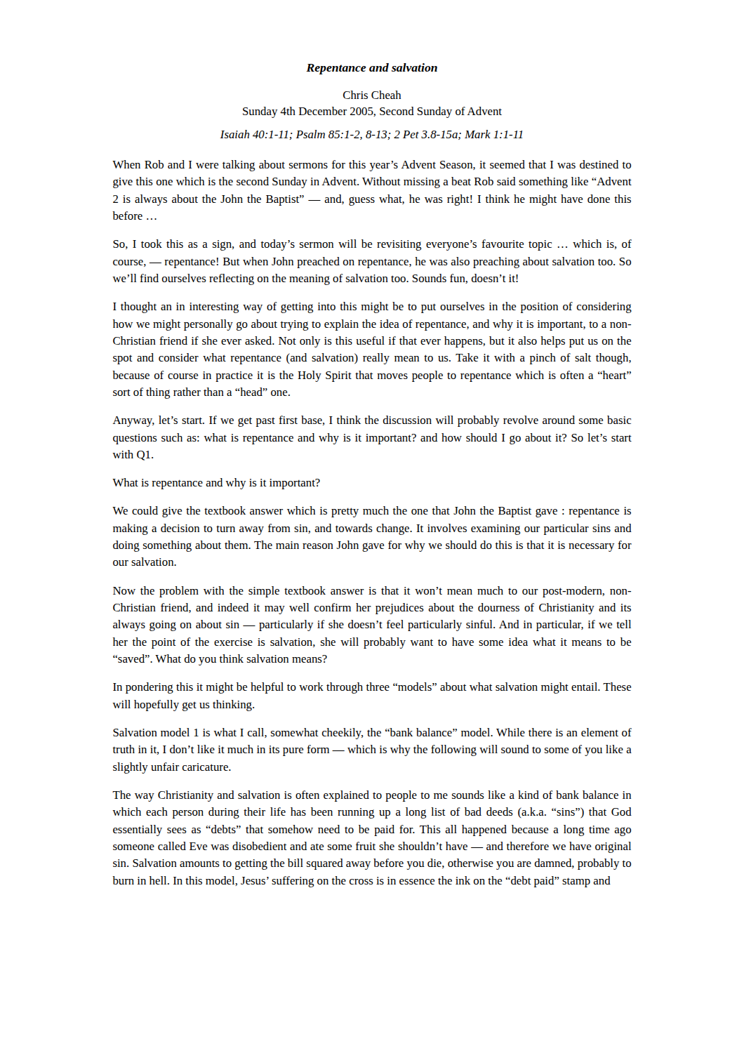Repentance and salvation
Chris Cheah
Sunday 4th December 2005, Second Sunday of Advent
Isaiah 40:1-11; Psalm 85:1-2, 8-13; 2 Pet 3.8-15a; Mark 1:1-11
When Rob and I were talking about sermons for this year’s Advent Season, it seemed that I was destined to give this one which is the second Sunday in Advent. Without missing a beat Rob said something like “Advent 2 is always about the John the Baptist” — and, guess what, he was right! I think he might have done this before …
So, I took this as a sign, and today’s sermon will be revisiting everyone’s favourite topic … which is, of course, — repentance! But when John preached on repentance, he was also preaching about salvation too. So we’ll find ourselves reflecting on the meaning of salvation too. Sounds fun, doesn’t it!
I thought an in interesting way of getting into this might be to put ourselves in the position of considering how we might personally go about trying to explain the idea of repentance, and why it is important, to a non-Christian friend if she ever asked. Not only is this useful if that ever happens, but it also helps put us on the spot and consider what repentance (and salvation) really mean to us. Take it with a pinch of salt though, because of course in practice it is the Holy Spirit that moves people to repentance which is often a “heart” sort of thing rather than a “head” one.
Anyway, let’s start. If we get past first base, I think the discussion will probably revolve around some basic questions such as: what is repentance and why is it important? and how should I go about it? So let’s start with Q1.
What is repentance and why is it important?
We could give the textbook answer which is pretty much the one that John the Baptist gave : repentance is making a decision to turn away from sin, and towards change. It involves examining our particular sins and doing something about them. The main reason John gave for why we should do this is that it is necessary for our salvation.
Now the problem with the simple textbook answer is that it won’t mean much to our post-modern, non-Christian friend, and indeed it may well confirm her prejudices about the dourness of Christianity and its always going on about sin — particularly if she doesn’t feel particularly sinful. And in particular, if we tell her the point of the exercise is salvation, she will probably want to have some idea what it means to be “saved”. What do you think salvation means?
In pondering this it might be helpful to work through three “models” about what salvation might entail. These will hopefully get us thinking.
Salvation model 1 is what I call, somewhat cheekily, the “bank balance” model. While there is an element of truth in it, I don’t like it much in its pure form — which is why the following will sound to some of you like a slightly unfair caricature.
The way Christianity and salvation is often explained to people to me sounds like a kind of bank balance in which each person during their life has been running up a long list of bad deeds (a.k.a. “sins”) that God essentially sees as “debts” that somehow need to be paid for. This all happened because a long time ago someone called Eve was disobedient and ate some fruit she shouldn’t have — and therefore we have original sin. Salvation amounts to getting the bill squared away before you die, otherwise you are damned, probably to burn in hell. In this model, Jesus’ suffering on the cross is in essence the ink on the “debt paid” stamp and